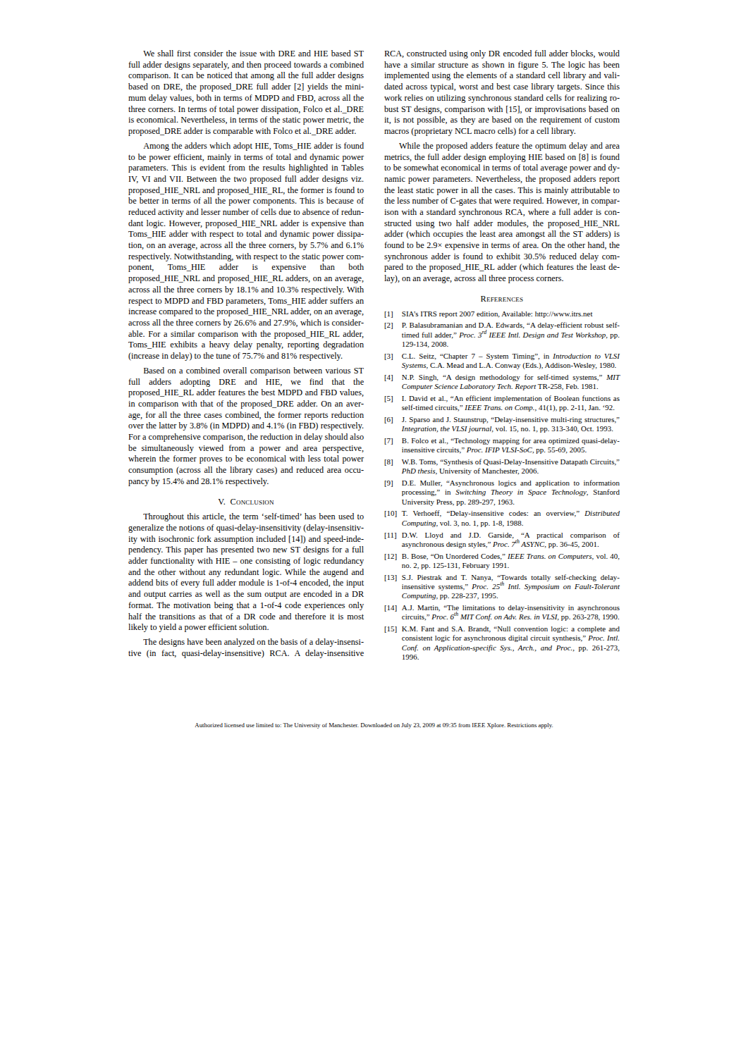We shall first consider the issue with DRE and HIE based ST full adder designs separately, and then proceed towards a combined comparison. It can be noticed that among all the full adder designs based on DRE, the proposed_DRE full adder [2] yields the minimum delay values, both in terms of MDPD and FBD, across all the three corners. In terms of total power dissipation, Folco et al._DRE is economical. Nevertheless, in terms of the static power metric, the proposed_DRE adder is comparable with Folco et al._DRE adder.
Among the adders which adopt HIE, Toms_HIE adder is found to be power efficient, mainly in terms of total and dynamic power parameters. This is evident from the results highlighted in Tables IV, VI and VII. Between the two proposed full adder designs viz. proposed_HIE_NRL and proposed_HIE_RL, the former is found to be better in terms of all the power components. This is because of reduced activity and lesser number of cells due to absence of redundant logic. However, proposed_HIE_NRL adder is expensive than Toms_HIE adder with respect to total and dynamic power dissipation, on an average, across all the three corners, by 5.7% and 6.1% respectively. Notwithstanding, with respect to the static power component, Toms_HIE adder is expensive than both proposed_HIE_NRL and proposed_HIE_RL adders, on an average, across all the three corners by 18.1% and 10.3% respectively. With respect to MDPD and FBD parameters, Toms_HIE adder suffers an increase compared to the proposed_HIE_NRL adder, on an average, across all the three corners by 26.6% and 27.9%, which is considerable. For a similar comparison with the proposed_HIE_RL adder, Toms_HIE exhibits a heavy delay penalty, reporting degradation (increase in delay) to the tune of 75.7% and 81% respectively.
Based on a combined overall comparison between various ST full adders adopting DRE and HIE, we find that the proposed_HIE_RL adder features the best MDPD and FBD values, in comparison with that of the proposed_DRE adder. On an average, for all the three cases combined, the former reports reduction over the latter by 3.8% (in MDPD) and 4.1% (in FBD) respectively. For a comprehensive comparison, the reduction in delay should also be simultaneously viewed from a power and area perspective, wherein the former proves to be economical with less total power consumption (across all the library cases) and reduced area occupancy by 15.4% and 28.1% respectively.
V. Conclusion
Throughout this article, the term ‘self-timed’ has been used to generalize the notions of quasi-delay-insensitivity (delay-insensitivity with isochronic fork assumption included [14]) and speed-independency. This paper has presented two new ST designs for a full adder functionality with HIE – one consisting of logic redundancy and the other without any redundant logic. While the augend and addend bits of every full adder module is 1-of-4 encoded, the input and output carries as well as the sum output are encoded in a DR format. The motivation being that a 1-of-4 code experiences only half the transitions as that of a DR code and therefore it is most likely to yield a power efficient solution.
The designs have been analyzed on the basis of a delay-insensitive (in fact, quasi-delay-insensitive) RCA. A delay-insensitive RCA, constructed using only DR encoded full adder blocks, would have a similar structure as shown in figure 5. The logic has been implemented using the elements of a standard cell library and validated across typical, worst and best case library targets. Since this work relies on utilizing synchronous standard cells for realizing robust ST designs, comparison with [15], or improvisations based on it, is not possible, as they are based on the requirement of custom macros (proprietary NCL macro cells) for a cell library.
While the proposed adders feature the optimum delay and area metrics, the full adder design employing HIE based on [8] is found to be somewhat economical in terms of total average power and dynamic power parameters. Nevertheless, the proposed adders report the least static power in all the cases. This is mainly attributable to the less number of C-gates that were required. However, in comparison with a standard synchronous RCA, where a full adder is constructed using two half adder modules, the proposed_HIE_NRL adder (which occupies the least area amongst all the ST adders) is found to be 2.9× expensive in terms of area. On the other hand, the synchronous adder is found to exhibit 30.5% reduced delay compared to the proposed_HIE_RL adder (which features the least delay), on an average, across all three process corners.
References
[1] SIA’s ITRS report 2007 edition, Available: http://www.itrs.net
[2] P. Balasubramanian and D.A. Edwards, “A delay-efficient robust self-timed full adder,” Proc. 3rd IEEE Intl. Design and Test Workshop, pp. 129-134, 2008.
[3] C.L. Seitz, “Chapter 7 – System Timing”, in Introduction to VLSI Systems, C.A. Mead and L.A. Conway (Eds.), Addison-Wesley, 1980.
[4] N.P. Singh, “A design methodology for self-timed systems,” MIT Computer Science Laboratory Tech. Report TR-258, Feb. 1981.
[5] I. David et al., “An efficient implementation of Boolean functions as self-timed circuits,” IEEE Trans. on Comp., 41(1), pp. 2-11, Jan. ‘92.
[6] J. Sparso and J. Staunstrup, “Delay-insensitive multi-ring structures,” Integration, the VLSI journal, vol. 15, no. 1, pp. 313-340, Oct. 1993.
[7] B. Folco et al., “Technology mapping for area optimized quasi-delay-insensitive circuits,” Proc. IFIP VLSI-SoC, pp. 55-69, 2005.
[8] W.B. Toms, “Synthesis of Quasi-Delay-Insensitive Datapath Circuits,” PhD thesis, University of Manchester, 2006.
[9] D.E. Muller, “Asynchronous logics and application to information processing,” in Switching Theory in Space Technology, Stanford University Press, pp. 289-297, 1963.
[10] T. Verhoeff, “Delay-insensitive codes: an overview,” Distributed Computing, vol. 3, no. 1, pp. 1-8, 1988.
[11] D.W. Lloyd and J.D. Garside, “A practical comparison of asynchronous design styles,” Proc. 7th ASYNC, pp. 36-45, 2001.
[12] B. Bose, “On Unordered Codes,” IEEE Trans. on Computers, vol. 40, no. 2, pp. 125-131, February 1991.
[13] S.J. Piestrak and T. Nanya, “Towards totally self-checking delay-insensitive systems,” Proc. 25th Intl. Symposium on Fault-Tolerant Computing, pp. 228-237, 1995.
[14] A.J. Martin, “The limitations to delay-insensitivity in asynchronous circuits,” Proc. 6th MIT Conf. on Adv. Res. in VLSI, pp. 263-278, 1990.
[15] K.M. Fant and S.A. Brandt, “Null convention logic: a complete and consistent logic for asynchronous digital circuit synthesis,” Proc. Intl. Conf. on Application-specific Sys., Arch., and Proc., pp. 261-273, 1996.
Authorized licensed use limited to: The University of Manchester. Downloaded on July 23, 2009 at 09:35 from IEEE Xplore. Restrictions apply.